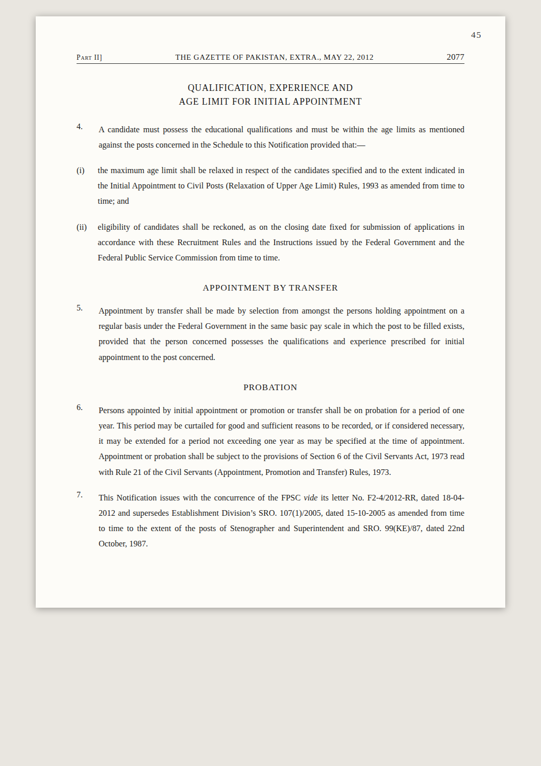45
Part II] The Gazette of Pakistan, Extra., May 22, 2012 2077
Qualification, Experience and
Age Limit for Initial Appointment
4.
A candidate must possess the educational qualifications and must be within the age limits as mentioned against the posts concerned in the Schedule to this Notification provided that:—
(i) the maximum age limit shall be relaxed in respect of the candidates specified and to the extent indicated in the Initial Appointment to Civil Posts (Relaxation of Upper Age Limit) Rules, 1993 as amended from time to time; and
(ii) eligibility of candidates shall be reckoned, as on the closing date fixed for submission of applications in accordance with these Recruitment Rules and the Instructions issued by the Federal Government and the Federal Public Service Commission from time to time.
Appointment by Transfer
5.
Appointment by transfer shall be made by selection from amongst the persons holding appointment on a regular basis under the Federal Government in the same basic pay scale in which the post to be filled exists, provided that the person concerned possesses the qualifications and experience prescribed for initial appointment to the post concerned.
Probation
6.
Persons appointed by initial appointment or promotion or transfer shall be on probation for a period of one year. This period may be curtailed for good and sufficient reasons to be recorded, or if considered necessary, it may be extended for a period not exceeding one year as may be specified at the time of appointment. Appointment or probation shall be subject to the provisions of Section 6 of the Civil Servants Act, 1973 read with Rule 21 of the Civil Servants (Appointment, Promotion and Transfer) Rules, 1973.
7.
This Notification issues with the concurrence of the FPSC vide its letter No. F2-4/2012-RR, dated 18-04-2012 and supersedes Establishment Division’s SRO. 107(1)/2005, dated 15-10-2005 as amended from time to time to the extent of the posts of Stenographer and Superintendent and SRO. 99(KE)/87, dated 22nd October, 1987.